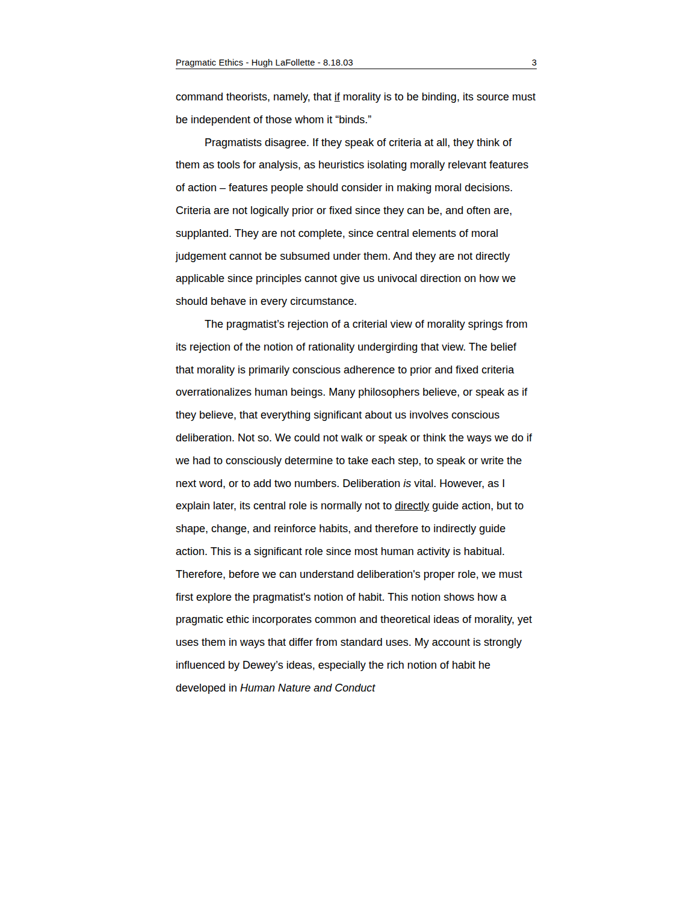Pragmatic Ethics - Hugh LaFollette - 8.18.03 3
command theorists, namely, that if morality is to be binding, its source must be independent of those whom it “binds.”
Pragmatists disagree. If they speak of criteria at all, they think of them as tools for analysis, as heuristics isolating morally relevant features of action – features people should consider in making moral decisions. Criteria are not logically prior or fixed since they can be, and often are, supplanted. They are not complete, since central elements of moral judgement cannot be subsumed under them. And they are not directly applicable since principles cannot give us univocal direction on how we should behave in every circumstance.
The pragmatist’s rejection of a criterial view of morality springs from its rejection of the notion of rationality undergirding that view. The belief that morality is primarily conscious adherence to prior and fixed criteria overrationalizes human beings. Many philosophers believe, or speak as if they believe, that everything significant about us involves conscious deliberation. Not so. We could not walk or speak or think the ways we do if we had to consciously determine to take each step, to speak or write the next word, or to add two numbers. Deliberation is vital. However, as I explain later, its central role is normally not to directly guide action, but to shape, change, and reinforce habits, and therefore to indirectly guide action. This is a significant role since most human activity is habitual. Therefore, before we can understand deliberation's proper role, we must first explore the pragmatist's notion of habit. This notion shows how a pragmatic ethic incorporates common and theoretical ideas of morality, yet uses them in ways that differ from standard uses. My account is strongly influenced by Dewey’s ideas, especially the rich notion of habit he developed in Human Nature and Conduct